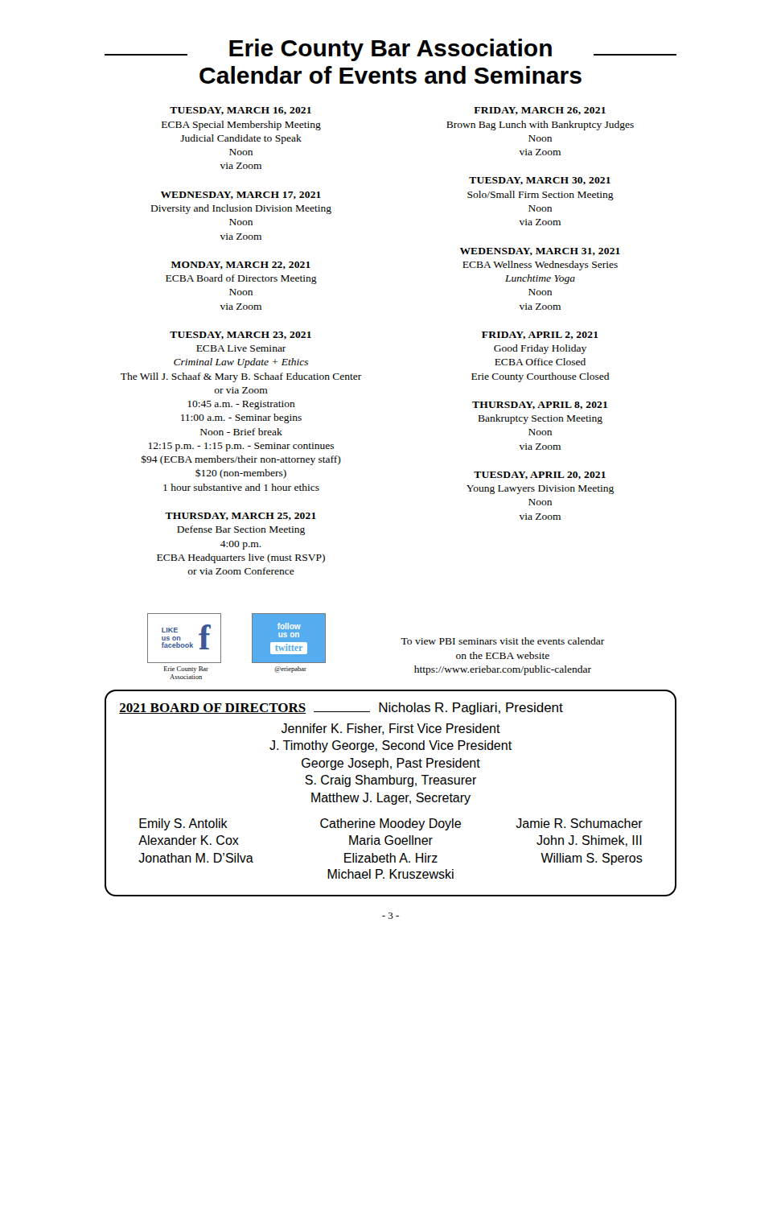Erie County Bar Association
Calendar of Events and Seminars
TUESDAY, MARCH 16, 2021 ECBA Special Membership Meeting Judicial Candidate to Speak Noon via Zoom
WEDNESDAY, MARCH 17, 2021 Diversity and Inclusion Division Meeting Noon via Zoom
MONDAY, MARCH 22, 2021 ECBA Board of Directors Meeting Noon via Zoom
TUESDAY, MARCH 23, 2021 ECBA Live Seminar Criminal Law Update + Ethics The Will J. Schaaf & Mary B. Schaaf Education Center or via Zoom 10:45 a.m. - Registration 11:00 a.m. - Seminar begins Noon - Brief break 12:15 p.m. - 1:15 p.m. - Seminar continues $94 (ECBA members/their non-attorney staff) $120 (non-members) 1 hour substantive and 1 hour ethics
THURSDAY, MARCH 25, 2021 Defense Bar Section Meeting 4:00 p.m. ECBA Headquarters live (must RSVP) or via Zoom Conference
FRIDAY, MARCH 26, 2021 Brown Bag Lunch with Bankruptcy Judges Noon via Zoom
TUESDAY, MARCH 30, 2021 Solo/Small Firm Section Meeting Noon via Zoom
WEDENSDAY, MARCH 31, 2021 ECBA Wellness Wednesdays Series Lunchtime Yoga Noon via Zoom
FRIDAY, APRIL 2, 2021 Good Friday Holiday ECBA Office Closed Erie County Courthouse Closed
THURSDAY, APRIL 8, 2021 Bankruptcy Section Meeting Noon via Zoom
TUESDAY, APRIL 20, 2021 Young Lawyers Division Meeting Noon via Zoom
LIKE
us on
facebook f
Erie County Bar
Association
follow
us on twitter
@eriepabar
To view PBI seminars visit the events calendar
on the ECBA website
https://www.eriebar.com/public-calendar
2021 BOARD OF DIRECTORS Nicholas R. Pagliari, President
Jennifer K. Fisher, First Vice President
J. Timothy George, Second Vice President
George Joseph, Past President
S. Craig Shamburg, Treasurer
Matthew J. Lager, Secretary
Emily S. Antolik
Alexander K. Cox
Jonathan M. D’Silva
Catherine Moodey Doyle
Maria Goellner
Elizabeth A. Hirz
Jamie R. Schumacher
John J. Shimek, III
William S. Speros
Michael P. Kruszewski
- 3 -